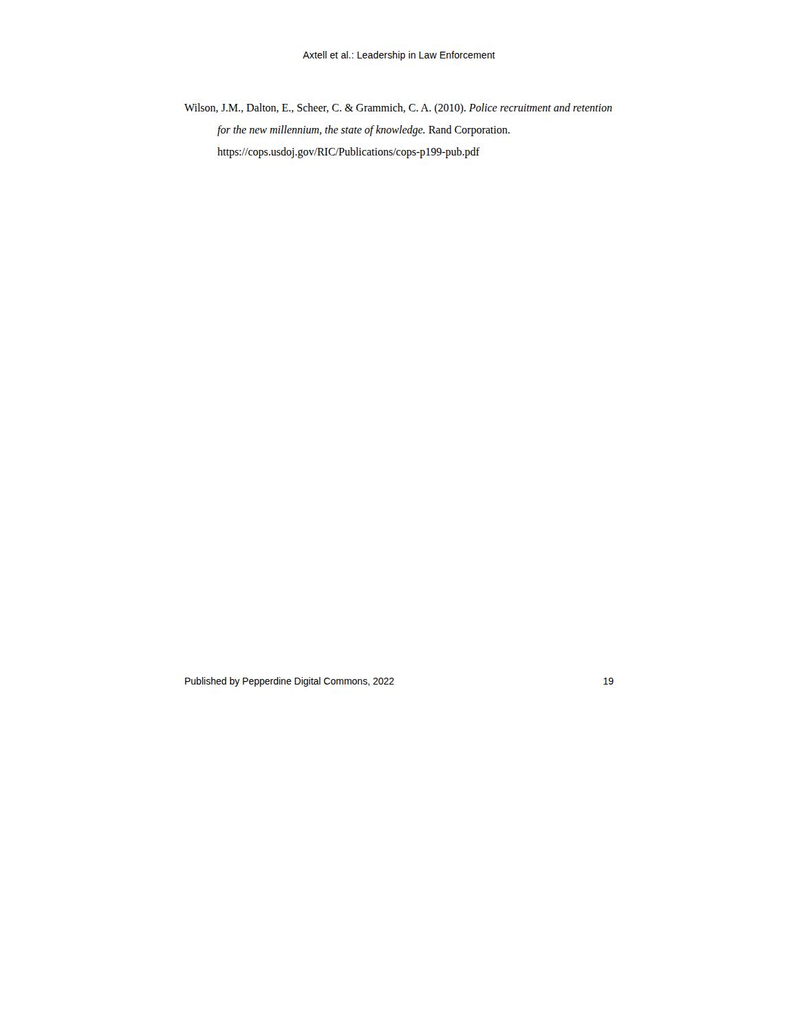Axtell et al.: Leadership in Law Enforcement
Wilson, J.M., Dalton, E., Scheer, C. & Grammich, C. A. (2010). Police recruitment and retention for the new millennium, the state of knowledge. Rand Corporation. https://cops.usdoj.gov/RIC/Publications/cops-p199-pub.pdf
Published by Pepperdine Digital Commons, 2022
19